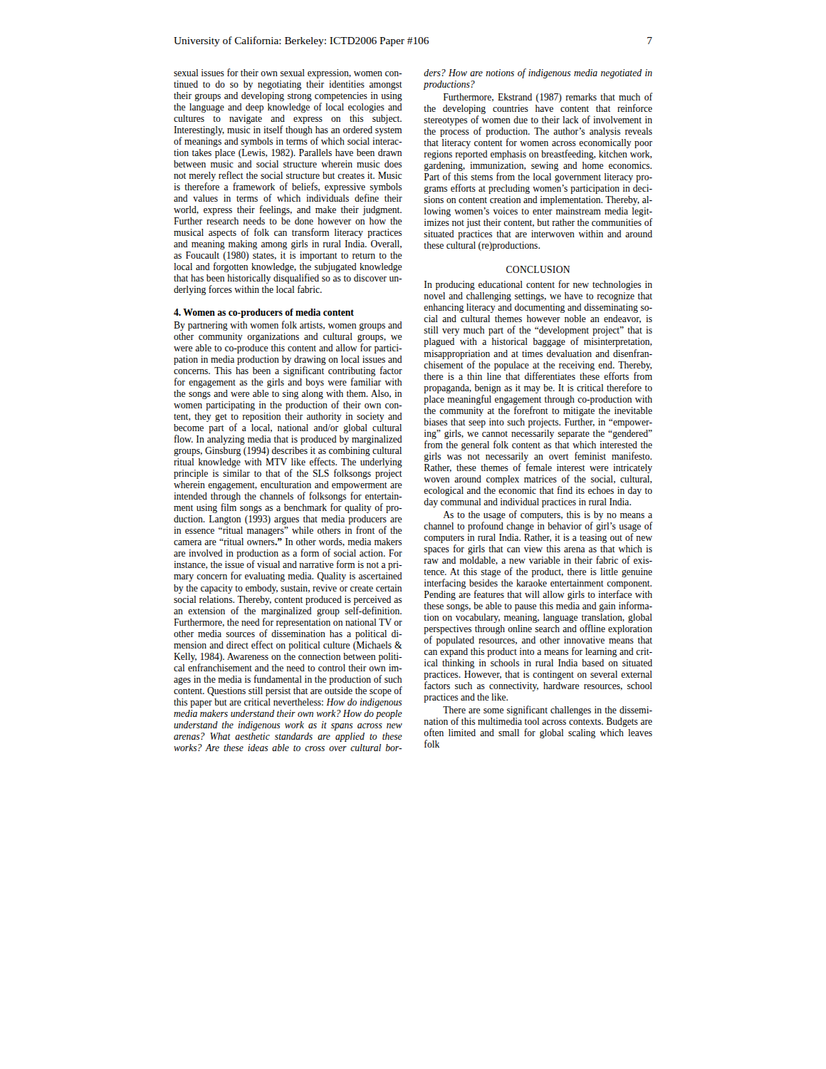University of California: Berkeley: ICTD2006 Paper #106
7
sexual issues for their own sexual expression, women continued to do so by negotiating their identities amongst their groups and developing strong competencies in using the language and deep knowledge of local ecologies and cultures to navigate and express on this subject. Interestingly, music in itself though has an ordered system of meanings and symbols in terms of which social interaction takes place (Lewis, 1982). Parallels have been drawn between music and social structure wherein music does not merely reflect the social structure but creates it. Music is therefore a framework of beliefs, expressive symbols and values in terms of which individuals define their world, express their feelings, and make their judgment. Further research needs to be done however on how the musical aspects of folk can transform literacy practices and meaning making among girls in rural India. Overall, as Foucault (1980) states, it is important to return to the local and forgotten knowledge, the subjugated knowledge that has been historically disqualified so as to discover underlying forces within the local fabric.
4. Women as co-producers of media content
By partnering with women folk artists, women groups and other community organizations and cultural groups, we were able to co-produce this content and allow for participation in media production by drawing on local issues and concerns. This has been a significant contributing factor for engagement as the girls and boys were familiar with the songs and were able to sing along with them. Also, in women participating in the production of their own content, they get to reposition their authority in society and become part of a local, national and/or global cultural flow. In analyzing media that is produced by marginalized groups, Ginsburg (1994) describes it as combining cultural ritual knowledge with MTV like effects. The underlying principle is similar to that of the SLS folksongs project wherein engagement, enculturation and empowerment are intended through the channels of folksongs for entertainment using film songs as a benchmark for quality of production. Langton (1993) argues that media producers are in essence “ritual managers” while others in front of the camera are “ritual owners.” In other words, media makers are involved in production as a form of social action. For instance, the issue of visual and narrative form is not a primary concern for evaluating media. Quality is ascertained by the capacity to embody, sustain, revive or create certain social relations. Thereby, content produced is perceived as an extension of the marginalized group self-definition. Furthermore, the need for representation on national TV or other media sources of dissemination has a political dimension and direct effect on political culture (Michaels & Kelly, 1984). Awareness on the connection between political enfranchisement and the need to control their own images in the media is fundamental in the production of such content. Questions still persist that are outside the scope of this paper but are critical nevertheless: How do indigenous media makers understand their own work? How do people understand the indigenous work as it spans across new arenas? What aesthetic standards are applied to these works? Are these ideas able to cross over cultural borders? How are notions of indigenous media negotiated in productions?
Furthermore, Ekstrand (1987) remarks that much of the developing countries have content that reinforce stereotypes of women due to their lack of involvement in the process of production. The author’s analysis reveals that literacy content for women across economically poor regions reported emphasis on breastfeeding, kitchen work, gardening, immunization, sewing and home economics. Part of this stems from the local government literacy programs efforts at precluding women’s participation in decisions on content creation and implementation. Thereby, allowing women’s voices to enter mainstream media legitimizes not just their content, but rather the communities of situated practices that are interwoven within and around these cultural (re)productions.
Conclusion
In producing educational content for new technologies in novel and challenging settings, we have to recognize that enhancing literacy and documenting and disseminating social and cultural themes however noble an endeavor, is still very much part of the “development project” that is plagued with a historical baggage of misinterpretation, misappropriation and at times devaluation and disenfranchisement of the populace at the receiving end. Thereby, there is a thin line that differentiates these efforts from propaganda, benign as it may be. It is critical therefore to place meaningful engagement through co-production with the community at the forefront to mitigate the inevitable biases that seep into such projects. Further, in “empowering” girls, we cannot necessarily separate the “gendered” from the general folk content as that which interested the girls was not necessarily an overt feminist manifesto. Rather, these themes of female interest were intricately woven around complex matrices of the social, cultural, ecological and the economic that find its echoes in day to day communal and individual practices in rural India.
As to the usage of computers, this is by no means a channel to profound change in behavior of girl’s usage of computers in rural India. Rather, it is a teasing out of new spaces for girls that can view this arena as that which is raw and moldable, a new variable in their fabric of existence. At this stage of the product, there is little genuine interfacing besides the karaoke entertainment component. Pending are features that will allow girls to interface with these songs, be able to pause this media and gain information on vocabulary, meaning, language translation, global perspectives through online search and offline exploration of populated resources, and other innovative means that can expand this product into a means for learning and critical thinking in schools in rural India based on situated practices. However, that is contingent on several external factors such as connectivity, hardware resources, school practices and the like.
There are some significant challenges in the dissemination of this multimedia tool across contexts. Budgets are often limited and small for global scaling which leaves folk